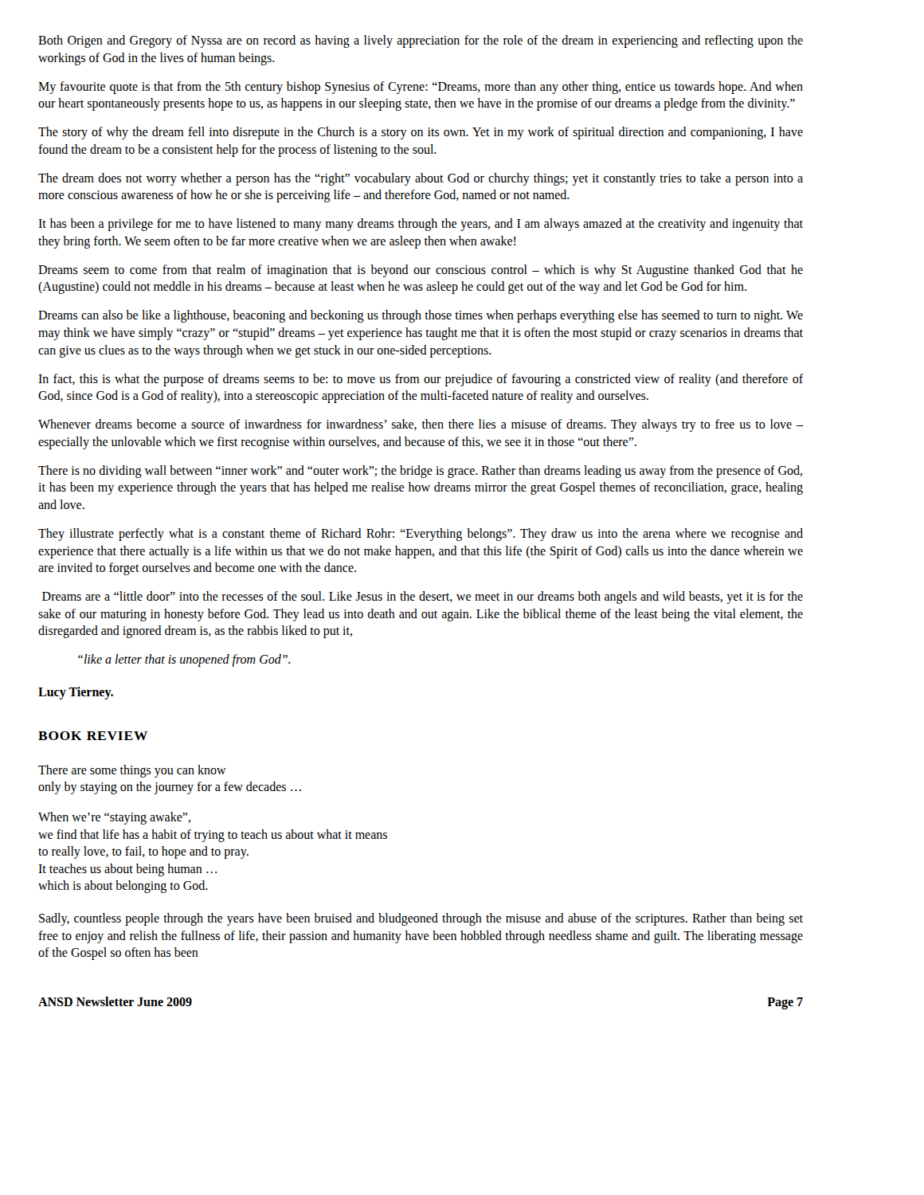Both Origen and Gregory of Nyssa are on record as having a lively appreciation for the role of the dream in experiencing and reflecting upon the workings of God in the lives of human beings.
My favourite quote is that from the 5th century bishop Synesius of Cyrene: “Dreams, more than any other thing, entice us towards hope. And when our heart spontaneously presents hope to us, as happens in our sleeping state, then we have in the promise of our dreams a pledge from the divinity.”
The story of why the dream fell into disrepute in the Church is a story on its own. Yet in my work of spiritual direction and companioning, I have found the dream to be a consistent help for the process of listening to the soul.
The dream does not worry whether a person has the “right” vocabulary about God or churchy things; yet it constantly tries to take a person into a more conscious awareness of how he or she is perceiving life – and therefore God, named or not named.
It has been a privilege for me to have listened to many many dreams through the years, and I am always amazed at the creativity and ingenuity that they bring forth. We seem often to be far more creative when we are asleep then when awake!
Dreams seem to come from that realm of imagination that is beyond our conscious control – which is why St Augustine thanked God that he (Augustine) could not meddle in his dreams – because at least when he was asleep he could get out of the way and let God be God for him.
Dreams can also be like a lighthouse, beaconing and beckoning us through those times when perhaps everything else has seemed to turn to night. We may think we have simply “crazy” or “stupid” dreams – yet experience has taught me that it is often the most stupid or crazy scenarios in dreams that can give us clues as to the ways through when we get stuck in our one-sided perceptions.
In fact, this is what the purpose of dreams seems to be: to move us from our prejudice of favouring a constricted view of reality (and therefore of God, since God is a God of reality), into a stereoscopic appreciation of the multi-faceted nature of reality and ourselves.
Whenever dreams become a source of inwardness for inwardness’ sake, then there lies a misuse of dreams. They always try to free us to love – especially the unlovable which we first recognise within ourselves, and because of this, we see it in those “out there”.
There is no dividing wall between “inner work” and “outer work”; the bridge is grace. Rather than dreams leading us away from the presence of God, it has been my experience through the years that has helped me realise how dreams mirror the great Gospel themes of reconciliation, grace, healing and love.
They illustrate perfectly what is a constant theme of Richard Rohr: “Everything belongs”. They draw us into the arena where we recognise and experience that there actually is a life within us that we do not make happen, and that this life (the Spirit of God) calls us into the dance wherein we are invited to forget ourselves and become one with the dance.
Dreams are a “little door” into the recesses of the soul. Like Jesus in the desert, we meet in our dreams both angels and wild beasts, yet it is for the sake of our maturing in honesty before God. They lead us into death and out again. Like the biblical theme of the least being the vital element, the disregarded and ignored dream is, as the rabbis liked to put it,
“like a letter that is unopened from God”.
Lucy Tierney.
BOOK REVIEW
There are some things you can know
only by staying on the journey for a few decades …
When we’re “staying awake”,
we find that life has a habit of trying to teach us about what it means
to really love, to fail, to hope and to pray.
It teaches us about being human …
which is about belonging to God.
Sadly, countless people through the years have been bruised and bludgeoned through the misuse and abuse of the scriptures. Rather than being set free to enjoy and relish the fullness of life, their passion and humanity have been hobbled through needless shame and guilt. The liberating message of the Gospel so often has been
ANSD Newsletter June 2009 Page 7